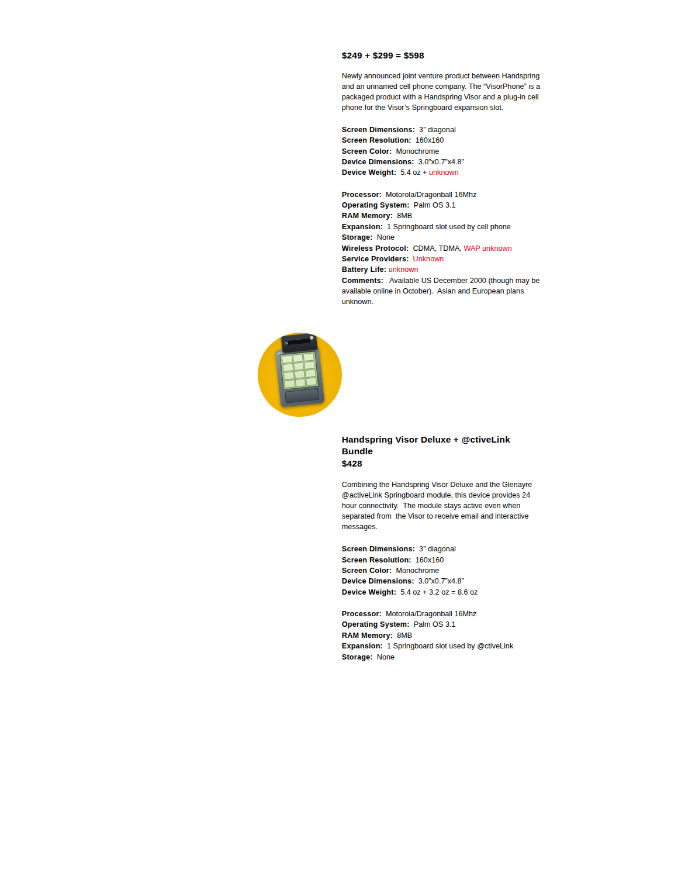$249 + $299 = $598
Newly announced joint venture product between Handspring and an unnamed cell phone company. The “VisorPhone” is a packaged product with a Handspring Visor and a plug-in cell phone for the Visor’s Springboard expansion slot.
Screen Dimensions: 3” diagonal
Screen Resolution: 160x160
Screen Color: Monochrome
Device Dimensions: 3.0”x0.7”x4.8”
Device Weight: 5.4 oz + unknown
Processor: Motorola/Dragonball 16Mhz
Operating System: Palm OS 3.1
RAM Memory: 8MB
Expansion: 1 Springboard slot used by cell phone
Storage: None
Wireless Protocol: CDMA, TDMA, WAP unknown
Service Providers: Unknown
Battery Life: unknown
Comments: Available US December 2000 (though may be available online in October). Asian and European plans unknown.
HANDSPRING
GLENAYRE
Handspring Visor Deluxe + @ctiveLink Bundle
$428
Combining the Handspring Visor Deluxe and the Glenayre @activeLink Springboard module, this device provides 24 hour connectivity. The module stays active even when separated from the Visor to receive email and interactive messages.
Screen Dimensions: 3” diagonal
Screen Resolution: 160x160
Screen Color: Monochrome
Device Dimensions: 3.0”x0.7”x4.8”
Device Weight: 5.4 oz + 3.2 oz = 8.6 oz
Processor: Motorola/Dragonball 16Mhz
Operating System: Palm OS 3.1
RAM Memory: 8MB
Expansion: 1 Springboard slot used by @ctiveLink
Storage: None